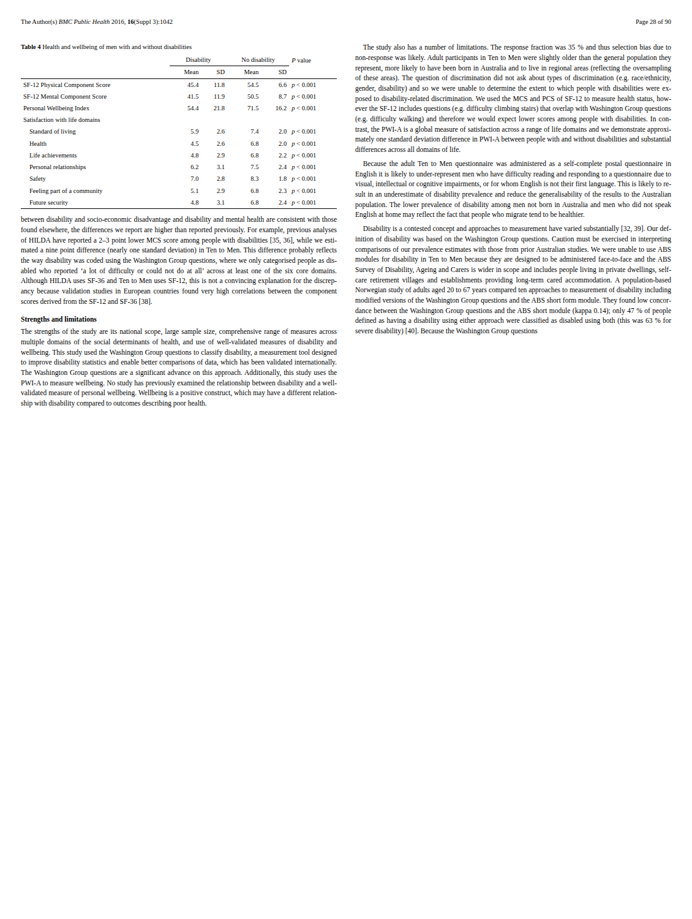The Author(s) BMC Public Health 2016, 16(Suppl 3):1042
Page 28 of 90
Table 4 Health and wellbeing of men with and without disabilities
| | Disability | No disability | P value |
| --- | --- | --- | --- |
| | Mean | SD | Mean | SD | |
| SF-12 Physical Component Score | 45.4 | 11.8 | 54.5 | 6.6 | p < 0.001 |
| SF-12 Mental Component Score | 41.5 | 11.9 | 50.5 | 8.7 | p < 0.001 |
| Personal Wellbeing Index | 54.4 | 21.8 | 71.5 | 16.2 | p < 0.001 |
| Satisfaction with life domains | | | | | |
| Standard of living | 5.9 | 2.6 | 7.4 | 2.0 | p < 0.001 |
| Health | 4.5 | 2.6 | 6.8 | 2.0 | p < 0.001 |
| Life achievements | 4.8 | 2.9 | 6.8 | 2.2 | p < 0.001 |
| Personal relationships | 6.2 | 3.1 | 7.5 | 2.4 | p < 0.001 |
| Safety | 7.0 | 2.8 | 8.3 | 1.8 | p < 0.001 |
| Feeling part of a community | 5.1 | 2.9 | 6.8 | 2.3 | p < 0.001 |
| Future security | 4.8 | 3.1 | 6.8 | 2.4 | p < 0.001 |
between disability and socio-economic disadvantage and disability and mental health are consistent with those found elsewhere, the differences we report are higher than reported previously. For example, previous analyses of HILDA have reported a 2–3 point lower MCS score among people with disabilities [35, 36], while we estimated a nine point difference (nearly one standard deviation) in Ten to Men. This difference probably reflects the way disability was coded using the Washington Group questions, where we only categorised people as disabled who reported ‘a lot of difficulty or could not do at all’ across at least one of the six core domains. Although HILDA uses SF-36 and Ten to Men uses SF-12, this is not a convincing explanation for the discrepancy because validation studies in European countries found very high correlations between the component scores derived from the SF-12 and SF-36 [38].
Strengths and limitations
The strengths of the study are its national scope, large sample size, comprehensive range of measures across multiple domains of the social determinants of health, and use of well-validated measures of disability and wellbeing. This study used the Washington Group questions to classify disability, a measurement tool designed to improve disability statistics and enable better comparisons of data, which has been validated internationally. The Washington Group questions are a significant advance on this approach. Additionally, this study uses the PWI-A to measure wellbeing. No study has previously examined the relationship between disability and a well-validated measure of personal wellbeing. Wellbeing is a positive construct, which may have a different relationship with disability compared to outcomes describing poor health.
The study also has a number of limitations. The response fraction was 35 % and thus selection bias due to non-response was likely. Adult participants in Ten to Men were slightly older than the general population they represent, more likely to have been born in Australia and to live in regional areas (reflecting the oversampling of these areas). The question of discrimination did not ask about types of discrimination (e.g. race/ethnicity, gender, disability) and so we were unable to determine the extent to which people with disabilities were exposed to disability-related discrimination. We used the MCS and PCS of SF-12 to measure health status, however the SF-12 includes questions (e.g. difficulty climbing stairs) that overlap with Washington Group questions (e.g. difficulty walking) and therefore we would expect lower scores among people with disabilities. In contrast, the PWI-A is a global measure of satisfaction across a range of life domains and we demonstrate approximately one standard deviation difference in PWI-A between people with and without disabilities and substantial differences across all domains of life.
Because the adult Ten to Men questionnaire was administered as a self-complete postal questionnaire in English it is likely to under-represent men who have difficulty reading and responding to a questionnaire due to visual, intellectual or cognitive impairments, or for whom English is not their first language. This is likely to result in an underestimate of disability prevalence and reduce the generalisability of the results to the Australian population. The lower prevalence of disability among men not born in Australia and men who did not speak English at home may reflect the fact that people who migrate tend to be healthier.
Disability is a contested concept and approaches to measurement have varied substantially [32, 39]. Our definition of disability was based on the Washington Group questions. Caution must be exercised in interpreting comparisons of our prevalence estimates with those from prior Australian studies. We were unable to use ABS modules for disability in Ten to Men because they are designed to be administered face-to-face and the ABS Survey of Disability, Ageing and Carers is wider in scope and includes people living in private dwellings, self-care retirement villages and establishments providing long-term cared accommodation. A population-based Norwegian study of adults aged 20 to 67 years compared ten approaches to measurement of disability including modified versions of the Washington Group questions and the ABS short form module. They found low concordance between the Washington Group questions and the ABS short module (kappa 0.14); only 47 % of people defined as having a disability using either approach were classified as disabled using both (this was 63 % for severe disability) [40]. Because the Washington Group questions